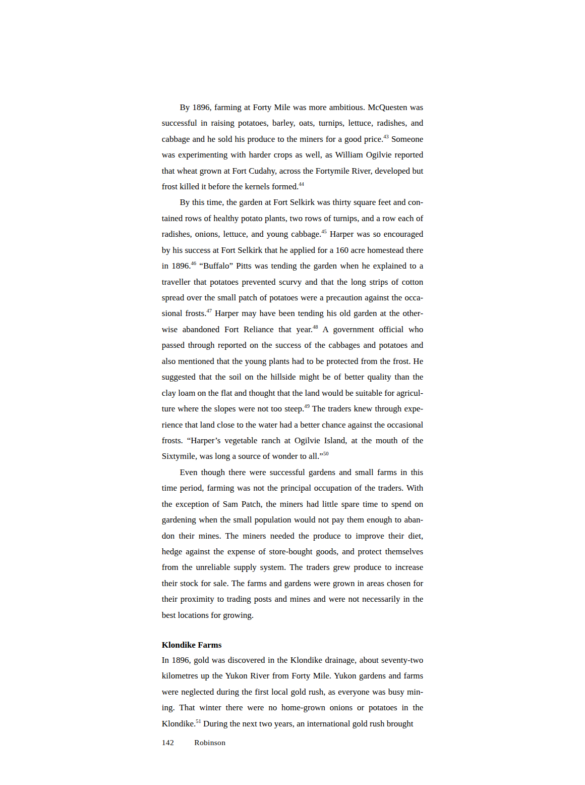By 1896, farming at Forty Mile was more ambitious. McQuesten was successful in raising potatoes, barley, oats, turnips, lettuce, radishes, and cabbage and he sold his produce to the miners for a good price.43 Someone was experimenting with harder crops as well, as William Ogilvie reported that wheat grown at Fort Cudahy, across the Fortymile River, developed but frost killed it before the kernels formed.44
By this time, the garden at Fort Selkirk was thirty square feet and contained rows of healthy potato plants, two rows of turnips, and a row each of radishes, onions, lettuce, and young cabbage.45 Harper was so encouraged by his success at Fort Selkirk that he applied for a 160 acre homestead there in 1896.46 “Buffalo” Pitts was tending the garden when he explained to a traveller that potatoes prevented scurvy and that the long strips of cotton spread over the small patch of potatoes were a precaution against the occasional frosts.47 Harper may have been tending his old garden at the otherwise abandoned Fort Reliance that year.48 A government official who passed through reported on the success of the cabbages and potatoes and also mentioned that the young plants had to be protected from the frost. He suggested that the soil on the hillside might be of better quality than the clay loam on the flat and thought that the land would be suitable for agriculture where the slopes were not too steep.49 The traders knew through experience that land close to the water had a better chance against the occasional frosts. “Harper’s vegetable ranch at Ogilvie Island, at the mouth of the Sixtymile, was long a source of wonder to all.”50
Even though there were successful gardens and small farms in this time period, farming was not the principal occupation of the traders. With the exception of Sam Patch, the miners had little spare time to spend on gardening when the small population would not pay them enough to abandon their mines. The miners needed the produce to improve their diet, hedge against the expense of store-bought goods, and protect themselves from the unreliable supply system. The traders grew produce to increase their stock for sale. The farms and gardens were grown in areas chosen for their proximity to trading posts and mines and were not necessarily in the best locations for growing.
Klondike Farms
In 1896, gold was discovered in the Klondike drainage, about seventy-two kilometres up the Yukon River from Forty Mile. Yukon gardens and farms were neglected during the first local gold rush, as everyone was busy mining. That winter there were no home-grown onions or potatoes in the Klondike.51 During the next two years, an international gold rush brought
142 Robinson